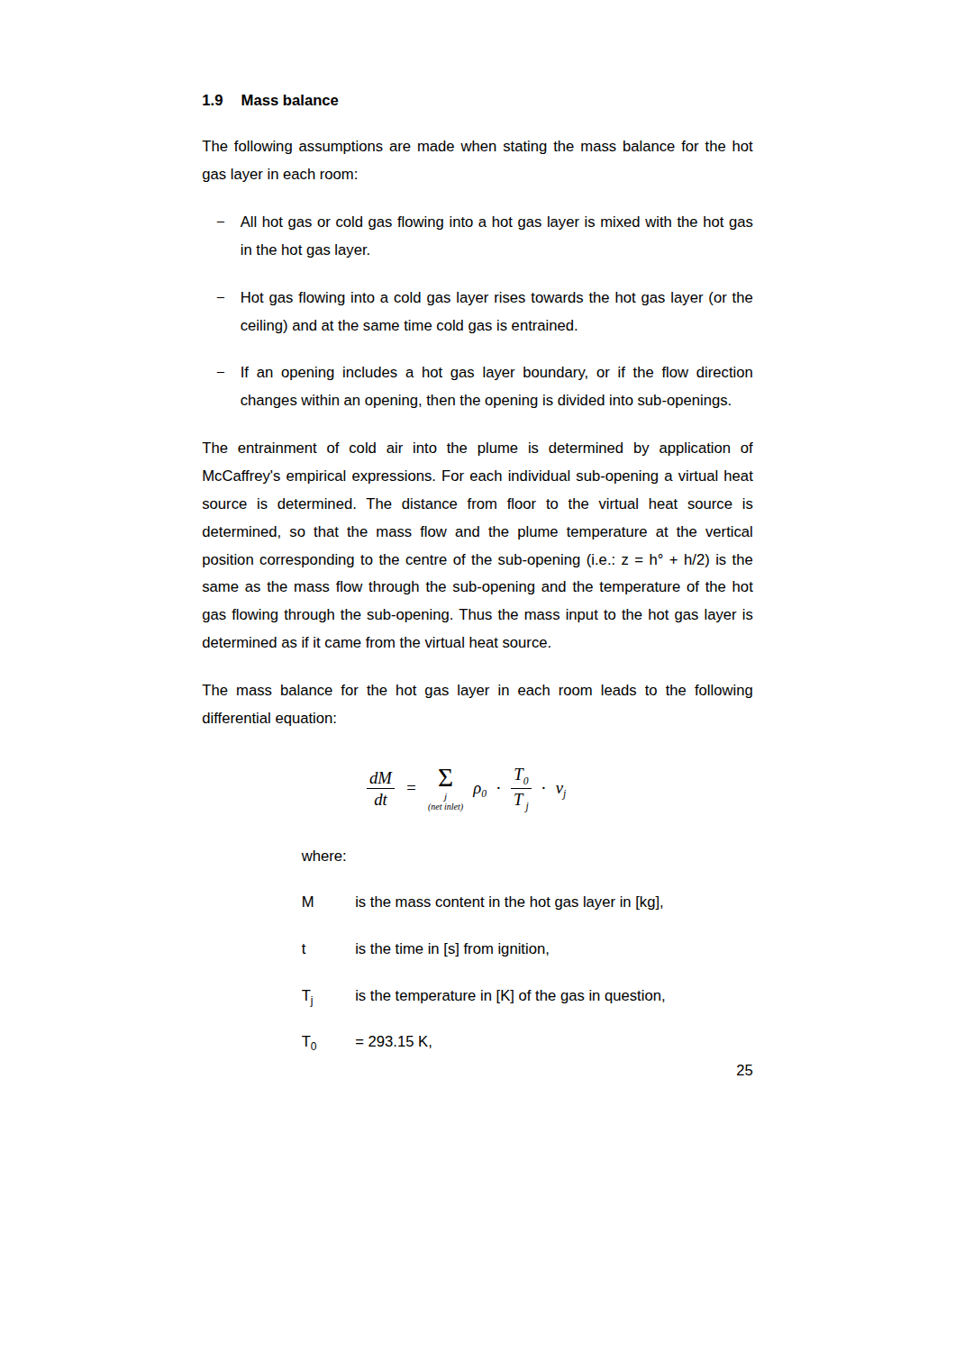1.9 Mass balance
The following assumptions are made when stating the mass balance for the hot gas layer in each room:
All hot gas or cold gas flowing into a hot gas layer is mixed with the hot gas in the hot gas layer.
Hot gas flowing into a cold gas layer rises towards the hot gas layer (or the ceiling) and at the same time cold gas is entrained.
If an opening includes a hot gas layer boundary, or if the flow direction changes within an opening, then the opening is divided into sub-openings.
The entrainment of cold air into the plume is determined by application of McCaffrey's empirical expressions. For each individual sub-opening a virtual heat source is determined. The distance from floor to the virtual heat source is determined, so that the mass flow and the plume temperature at the vertical position corresponding to the centre of the sub-opening (i.e.: z = h° + h/2) is the same as the mass flow through the sub-opening and the temperature of the hot gas flowing through the sub-opening. Thus the mass input to the hot gas layer is determined as if it came from the virtual heat source.
The mass balance for the hot gas layer in each room leads to the following differential equation:
dM dt = Σ j (net inlet) ρ0 · T0 T j · vj
where:
M
is the mass content in the hot gas layer in [kg],
t
is the time in [s] from ignition,
Tj
is the temperature in [K] of the gas in question,
T0
= 293.15 K,
25